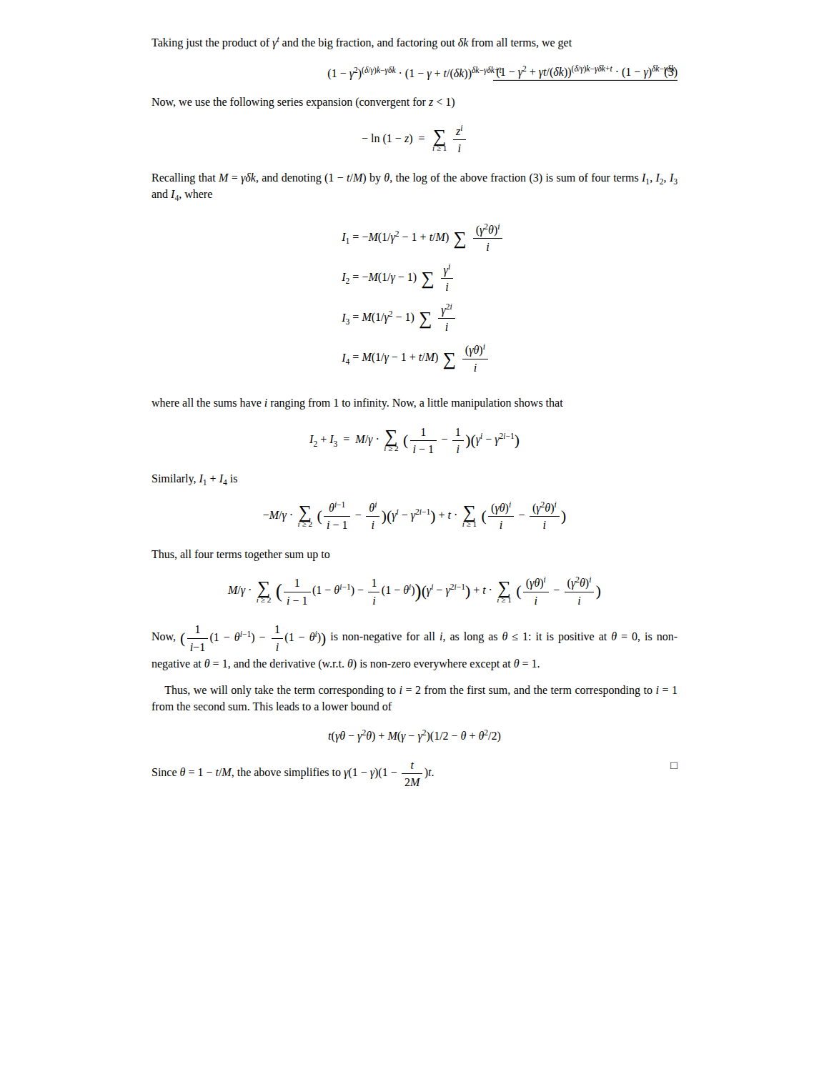Taking just the product of γt and the big fraction, and factoring out δk from all terms, we get
(1 − γ2 + γt/(δk))(δ/γ)k−γδk+t · (1 − γ)δk−γδk (1 − γ2)(δ/γ)k−γδk · (1 − γ + t/(δk))δk−γδk+t (3)
Now, we use the following series expansion (convergent for z < 1)
− ln (1 − z) = ∑ i ≥ 1 zi i
Recalling that M = γδk, and denoting (1 − t/M) by θ, the log of the above fraction (3) is sum of four terms I1, I2, I3 and I4, where
I1 = −M(1/γ2 − 1 + t/M) ∑ (γ2θ)i i
I2 = −M(1/γ − 1) ∑ γi i
I3 = M(1/γ2 − 1) ∑ γ2i i
I4 = M(1/γ − 1 + t/M) ∑ (γθ)i i
where all the sums have i ranging from 1 to infinity. Now, a little manipulation shows that
I2 + I3 = M/γ · ∑ i ≥ 2 (1 i − 1 − 1 i)(γi − γ2i−1)
Similarly, I1 + I4 is
−M/γ · ∑ i ≥ 2 (θi−1 i − 1 − θi i)(γi − γ2i−1) + t · ∑ i ≥ 1 ((γθ)i i − (γ2θ)i i)
Thus, all four terms together sum up to
M/γ · ∑ i ≥ 2 (1 i − 1(1 − θi−1) − 1 i(1 − θi))(γi − γ2i−1) + t · ∑ i ≥ 1 ((γθ)i i − (γ2θ)i i)
Now, (1 i−1(1 − θi−1) − 1 i(1 − θi)) is non-negative for all i, as long as θ ≤ 1: it is positive at θ = 0, is non-negative at θ = 1, and the derivative (w.r.t. θ) is non-zero everywhere except at θ = 1.
Thus, we will only take the term corresponding to i = 2 from the first sum, and the term corresponding to i = 1 from the second sum. This leads to a lower bound of
t(γθ − γ2θ) + M(γ − γ2)(1/2 − θ + θ2/2)
Since θ = 1 − t/M, the above simplifies to γ(1 − γ)(1 − t 2M)t. □